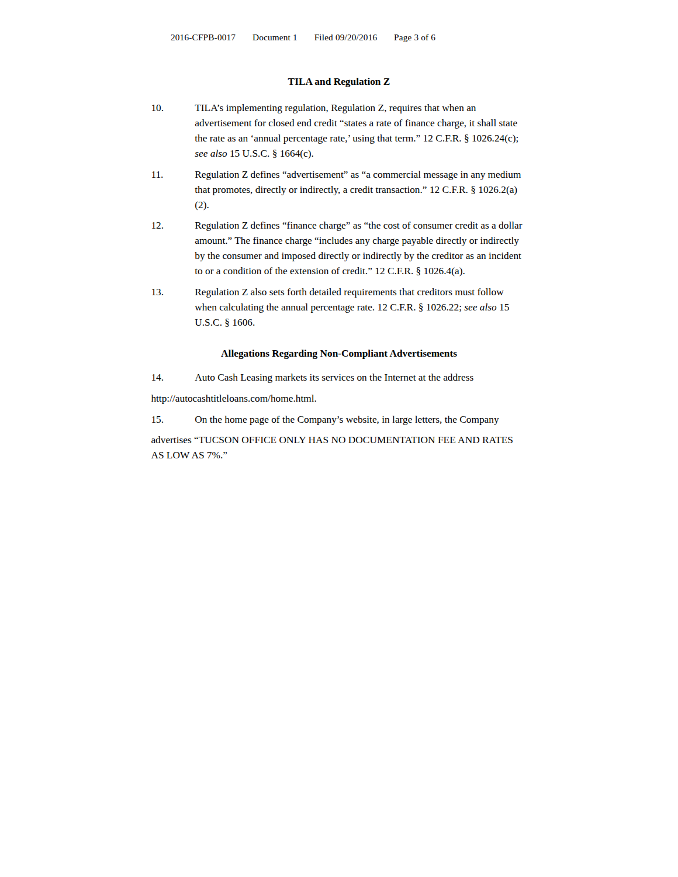2016-CFPB-0017 Document 1 Filed 09/20/2016 Page 3 of 6
TILA and Regulation Z
10. TILA’s implementing regulation, Regulation Z, requires that when an advertisement for closed end credit “states a rate of finance charge, it shall state the rate as an ‘annual percentage rate,’ using that term.” 12 C.F.R. § 1026.24(c); see also 15 U.S.C. § 1664(c).
11. Regulation Z defines “advertisement” as “a commercial message in any medium that promotes, directly or indirectly, a credit transaction.” 12 C.F.R. § 1026.2(a)(2).
12. Regulation Z defines “finance charge” as “the cost of consumer credit as a dollar amount.” The finance charge “includes any charge payable directly or indirectly by the consumer and imposed directly or indirectly by the creditor as an incident to or a condition of the extension of credit.” 12 C.F.R. § 1026.4(a).
13. Regulation Z also sets forth detailed requirements that creditors must follow when calculating the annual percentage rate. 12 C.F.R. § 1026.22; see also 15 U.S.C. § 1606.
Allegations Regarding Non-Compliant Advertisements
14. Auto Cash Leasing markets its services on the Internet at the address
http://autocashtitleloans.com/home.html.
15. On the home page of the Company’s website, in large letters, the Company
advertises “TUCSON OFFICE ONLY HAS NO DOCUMENTATION FEE AND RATES AS LOW AS 7%.”